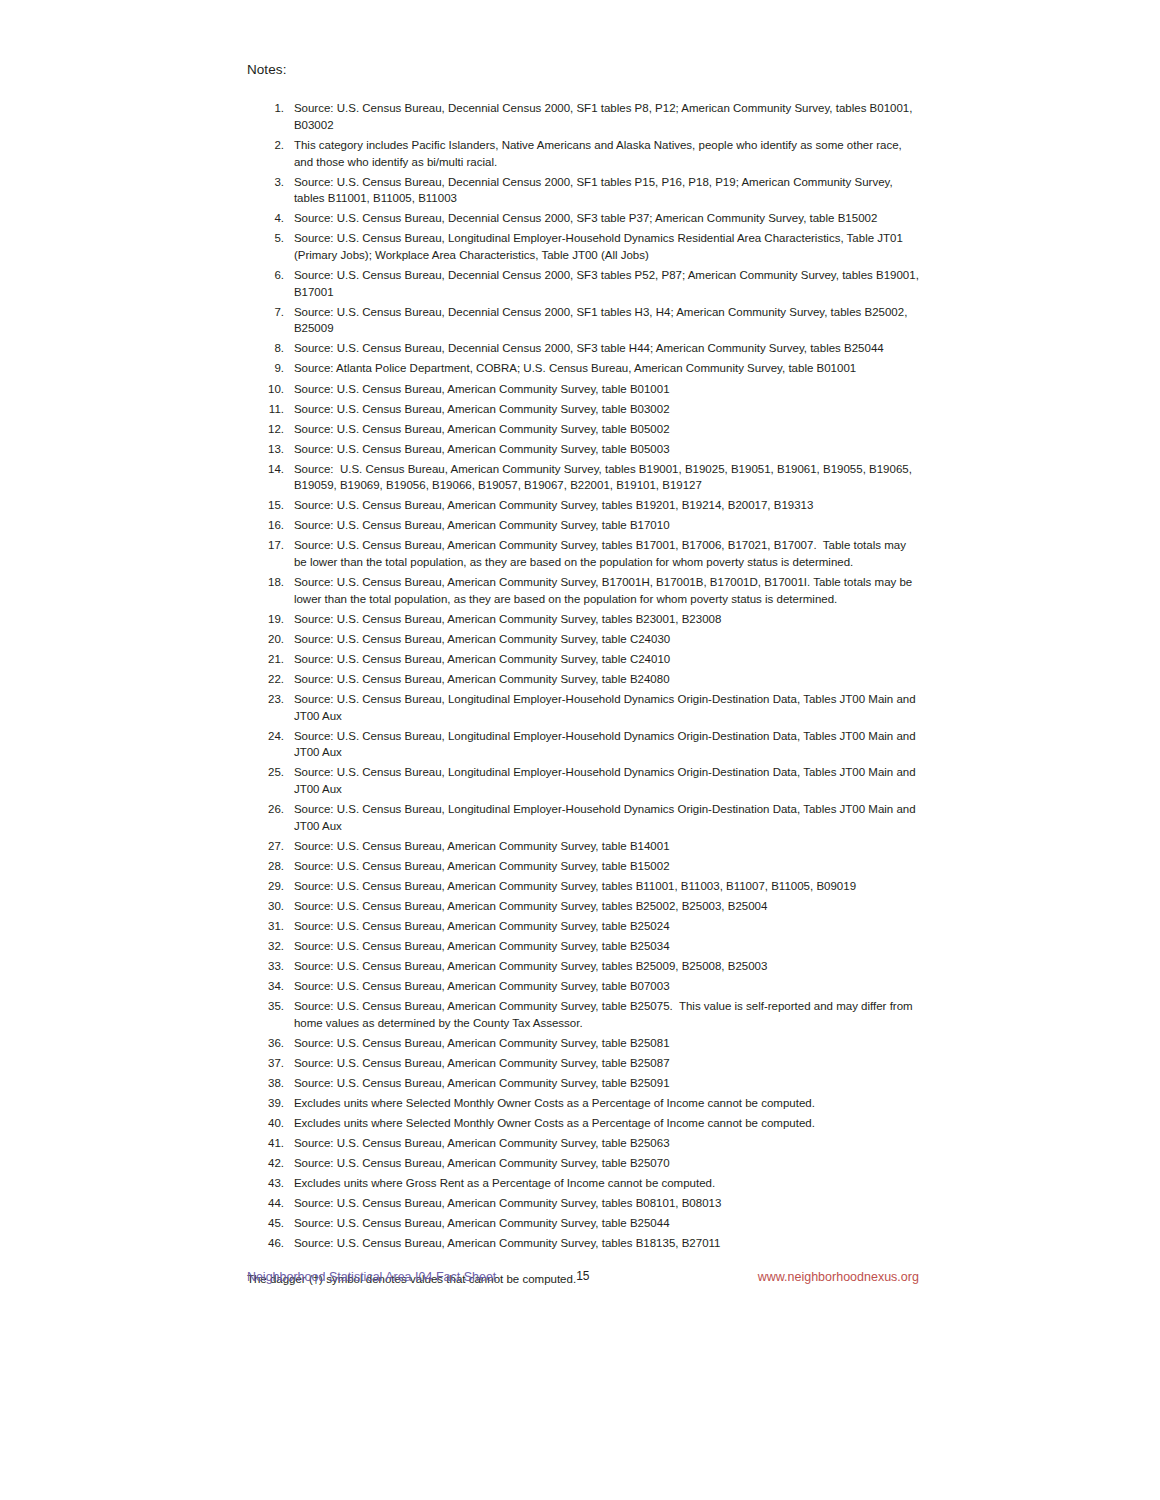Notes:
Source: U.S. Census Bureau, Decennial Census 2000, SF1 tables P8, P12; American Community Survey, tables B01001, B03002
This category includes Pacific Islanders, Native Americans and Alaska Natives, people who identify as some other race, and those who identify as bi/multi racial.
Source: U.S. Census Bureau, Decennial Census 2000, SF1 tables P15, P16, P18, P19; American Community Survey, tables B11001, B11005, B11003
Source: U.S. Census Bureau, Decennial Census 2000, SF3 table P37; American Community Survey, table B15002
Source: U.S. Census Bureau, Longitudinal Employer-Household Dynamics Residential Area Characteristics, Table JT01 (Primary Jobs); Workplace Area Characteristics, Table JT00 (All Jobs)
Source: U.S. Census Bureau, Decennial Census 2000, SF3 tables P52, P87; American Community Survey, tables B19001, B17001
Source: U.S. Census Bureau, Decennial Census 2000, SF1 tables H3, H4; American Community Survey, tables B25002, B25009
Source: U.S. Census Bureau, Decennial Census 2000, SF3 table H44; American Community Survey, tables B25044
Source: Atlanta Police Department, COBRA; U.S. Census Bureau, American Community Survey, table B01001
Source: U.S. Census Bureau, American Community Survey, table B01001
Source: U.S. Census Bureau, American Community Survey, table B03002
Source: U.S. Census Bureau, American Community Survey, table B05002
Source: U.S. Census Bureau, American Community Survey, table B05003
Source: U.S. Census Bureau, American Community Survey, tables B19001, B19025, B19051, B19061, B19055, B19065, B19059, B19069, B19056, B19066, B19057, B19067, B22001, B19101, B19127
Source: U.S. Census Bureau, American Community Survey, tables B19201, B19214, B20017, B19313
Source: U.S. Census Bureau, American Community Survey, table B17010
Source: U.S. Census Bureau, American Community Survey, tables B17001, B17006, B17021, B17007. Table totals may be lower than the total population, as they are based on the population for whom poverty status is determined.
Source: U.S. Census Bureau, American Community Survey, B17001H, B17001B, B17001D, B17001I. Table totals may be lower than the total population, as they are based on the population for whom poverty status is determined.
Source: U.S. Census Bureau, American Community Survey, tables B23001, B23008
Source: U.S. Census Bureau, American Community Survey, table C24030
Source: U.S. Census Bureau, American Community Survey, table C24010
Source: U.S. Census Bureau, American Community Survey, table B24080
Source: U.S. Census Bureau, Longitudinal Employer-Household Dynamics Origin-Destination Data, Tables JT00 Main and JT00 Aux
Source: U.S. Census Bureau, Longitudinal Employer-Household Dynamics Origin-Destination Data, Tables JT00 Main and JT00 Aux
Source: U.S. Census Bureau, Longitudinal Employer-Household Dynamics Origin-Destination Data, Tables JT00 Main and JT00 Aux
Source: U.S. Census Bureau, Longitudinal Employer-Household Dynamics Origin-Destination Data, Tables JT00 Main and JT00 Aux
Source: U.S. Census Bureau, American Community Survey, table B14001
Source: U.S. Census Bureau, American Community Survey, table B15002
Source: U.S. Census Bureau, American Community Survey, tables B11001, B11003, B11007, B11005, B09019
Source: U.S. Census Bureau, American Community Survey, tables B25002, B25003, B25004
Source: U.S. Census Bureau, American Community Survey, table B25024
Source: U.S. Census Bureau, American Community Survey, table B25034
Source: U.S. Census Bureau, American Community Survey, tables B25009, B25008, B25003
Source: U.S. Census Bureau, American Community Survey, table B07003
Source: U.S. Census Bureau, American Community Survey, table B25075. This value is self-reported and may differ from home values as determined by the County Tax Assessor.
Source: U.S. Census Bureau, American Community Survey, table B25081
Source: U.S. Census Bureau, American Community Survey, table B25087
Source: U.S. Census Bureau, American Community Survey, table B25091
Excludes units where Selected Monthly Owner Costs as a Percentage of Income cannot be computed.
Excludes units where Selected Monthly Owner Costs as a Percentage of Income cannot be computed.
Source: U.S. Census Bureau, American Community Survey, table B25063
Source: U.S. Census Bureau, American Community Survey, table B25070
Excludes units where Gross Rent as a Percentage of Income cannot be computed.
Source: U.S. Census Bureau, American Community Survey, tables B08101, B08013
Source: U.S. Census Bureau, American Community Survey, table B25044
Source: U.S. Census Bureau, American Community Survey, tables B18135, B27011
The dagger (†) symbol denotes values that cannot be computed.
Neighborhood Statistical Area I04 Fact Sheet 15 www.neighborhoodnexus.org